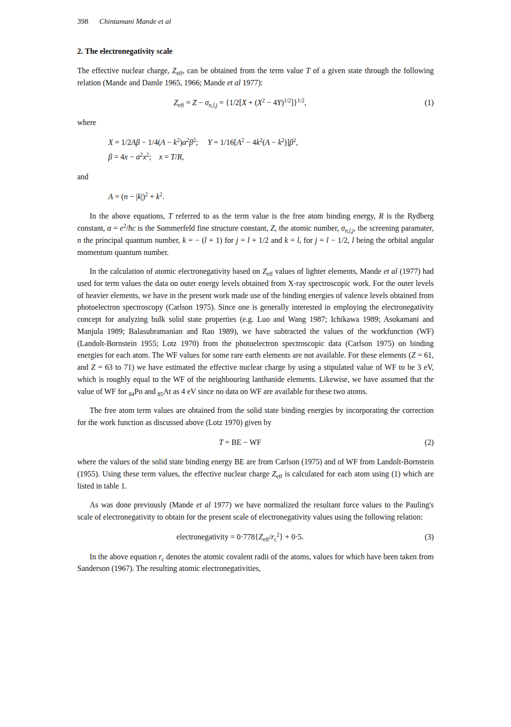398 Chintamani Mande et al
2. The electronegativity scale
The effective nuclear charge, Zeff, can be obtained from the term value T of a given state through the following relation (Mande and Damle 1965, 1966; Mande et al 1977):
Zeff = Z − σn,l,j = {1/2[X + (X2 − 4Y)1/2]}1/2, (1)
where
X = 1/2Aβ − 1/4(A − k2)α2β2; Y = 1/16[A2 − 4k2(A − k2)]β2, β = 4x − α2x2; x = T/R,
and
A = (n − |k|)2 + k2.
In the above equations, T referred to as the term value is the free atom binding energy, R is the Rydberg constant, α = e2/ħc is the Sommerfeld fine structure constant, Z, the atomic number, σn,l,j, the screening paramater, n the principal quantum number, k = − (l + 1) for j = l + 1/2 and k = l, for j = l − 1/2, l being the orbital angular momentum quantum number.
In the calculation of atomic electronegativity based on Zeff values of lighter elements, Mande et al (1977) had used for term values the data on outer energy levels obtained from X-ray spectroscopic work. For the outer levels of heavier elements, we have in the present work made use of the binding energies of valence levels obtained from photoelectron spectroscopy (Carlson 1975). Since one is generally interested in employing the electronegativity concept for analyzing bulk solid state properties (e.g. Luo and Wang 1987; Ichikawa 1989; Asokamani and Manjula 1989; Balasubramanian and Rao 1989), we have subtracted the values of the workfunction (WF) (Landolt-Bornstein 1955; Lotz 1970) from the photoelectron spectroscopic data (Carlson 1975) on binding energies for each atom. The WF values for some rare earth elements are not available. For these elements (Z = 61, and Z = 63 to 71) we have estimated the effective nuclear charge by using a stipulated value of WF to be 3 eV, which is roughly equal to the WF of the neighbouring lanthanide elements. Likewise, we have assumed that the value of WF for 84Po and 85At as 4 eV since no data on WF are available for these two atoms.
The free atom term values are obtained from the solid state binding energies by incorporating the correction for the work function as discussed above (Lotz 1970) given by
T = BE − WF (2)
where the values of the solid state binding energy BE are from Carlson (1975) and of WF from Landolt-Bornstein (1955). Using these term values, the effective nuclear charge Zeff is calculated for each atom using (1) which are listed in table 1.
As was done previously (Mande et al 1977) we have normalized the resultant force values to the Pauling's scale of electronegativity to obtain for the present scale of electronegativity values using the following relation:
electronegativity = 0·778{Zeff/rc2} + 0·5. (3)
In the above equation rc denotes the atomic covalent radii of the atoms, values for which have been taken from Sanderson (1967). The resulting atomic electronegativities,